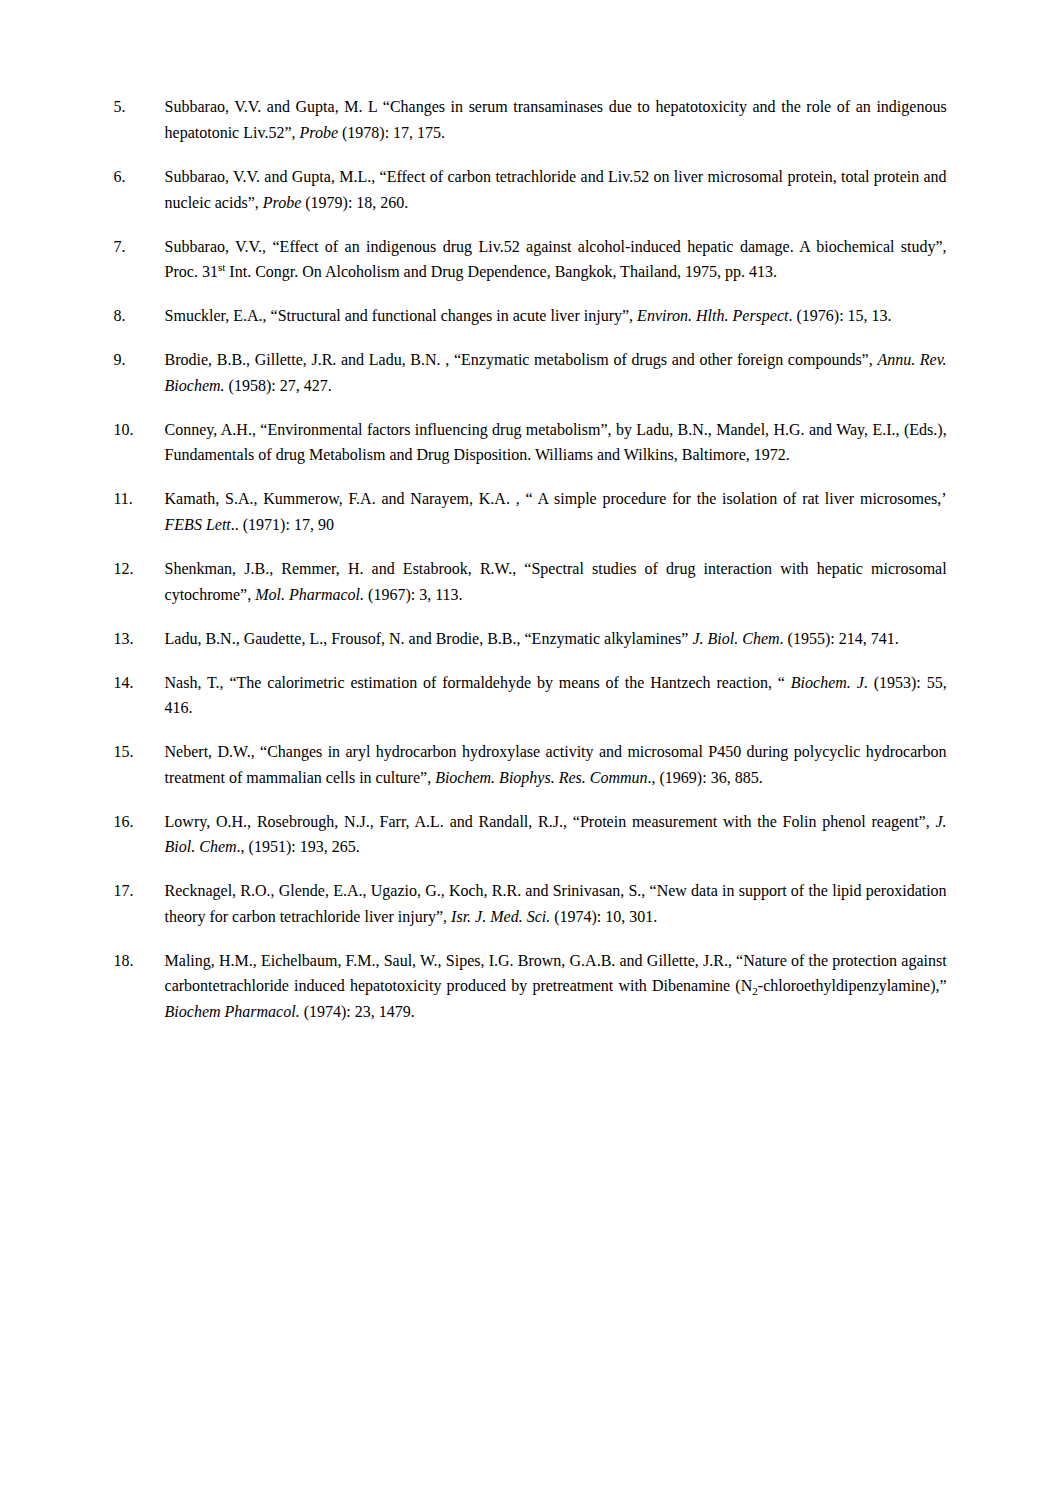5. Subbarao, V.V. and Gupta, M. L “Changes in serum transaminases due to hepatotoxicity and the role of an indigenous hepatotonic Liv.52”, Probe (1978): 17, 175.
6. Subbarao, V.V. and Gupta, M.L., “Effect of carbon tetrachloride and Liv.52 on liver microsomal protein, total protein and nucleic acids”, Probe (1979): 18, 260.
7. Subbarao, V.V., “Effect of an indigenous drug Liv.52 against alcohol-induced hepatic damage. A biochemical study”, Proc. 31st Int. Congr. On Alcoholism and Drug Dependence, Bangkok, Thailand, 1975, pp. 413.
8. Smuckler, E.A., “Structural and functional changes in acute liver injury”, Environ. Hlth. Perspect. (1976): 15, 13.
9. Brodie, B.B., Gillette, J.R. and Ladu, B.N. , “Enzymatic metabolism of drugs and other foreign compounds”, Annu. Rev. Biochem. (1958): 27, 427.
10. Conney, A.H., “Environmental factors influencing drug metabolism”, by Ladu, B.N., Mandel, H.G. and Way, E.I., (Eds.), Fundamentals of drug Metabolism and Drug Disposition. Williams and Wilkins, Baltimore, 1972.
11. Kamath, S.A., Kummerow, F.A. and Narayem, K.A. , “ A simple procedure for the isolation of rat liver microsomes,’ FEBS Lett.. (1971): 17, 90
12. Shenkman, J.B., Remmer, H. and Estabrook, R.W., “Spectral studies of drug interaction with hepatic microsomal cytochrome”, Mol. Pharmacol. (1967): 3, 113.
13. Ladu, B.N., Gaudette, L., Frousof, N. and Brodie, B.B., “Enzymatic alkylamines” J. Biol. Chem. (1955): 214, 741.
14. Nash, T., “The calorimetric estimation of formaldehyde by means of the Hantzech reaction, “ Biochem. J. (1953): 55, 416.
15. Nebert, D.W., “Changes in aryl hydrocarbon hydroxylase activity and microsomal P450 during polycyclic hydrocarbon treatment of mammalian cells in culture”, Biochem. Biophys. Res. Commun., (1969): 36, 885.
16. Lowry, O.H., Rosebrough, N.J., Farr, A.L. and Randall, R.J., “Protein measurement with the Folin phenol reagent”, J. Biol. Chem., (1951): 193, 265.
17. Recknagel, R.O., Glende, E.A., Ugazio, G., Koch, R.R. and Srinivasan, S., “New data in support of the lipid peroxidation theory for carbon tetrachloride liver injury”, Isr. J. Med. Sci. (1974): 10, 301.
18. Maling, H.M., Eichelbaum, F.M., Saul, W., Sipes, I.G. Brown, G.A.B. and Gillette, J.R., “Nature of the protection against carbontetrachloride induced hepatotoxicity produced by pretreatment with Dibenamine (N2-chloroethyldipenzylamine),” Biochem Pharmacol. (1974): 23, 1479.